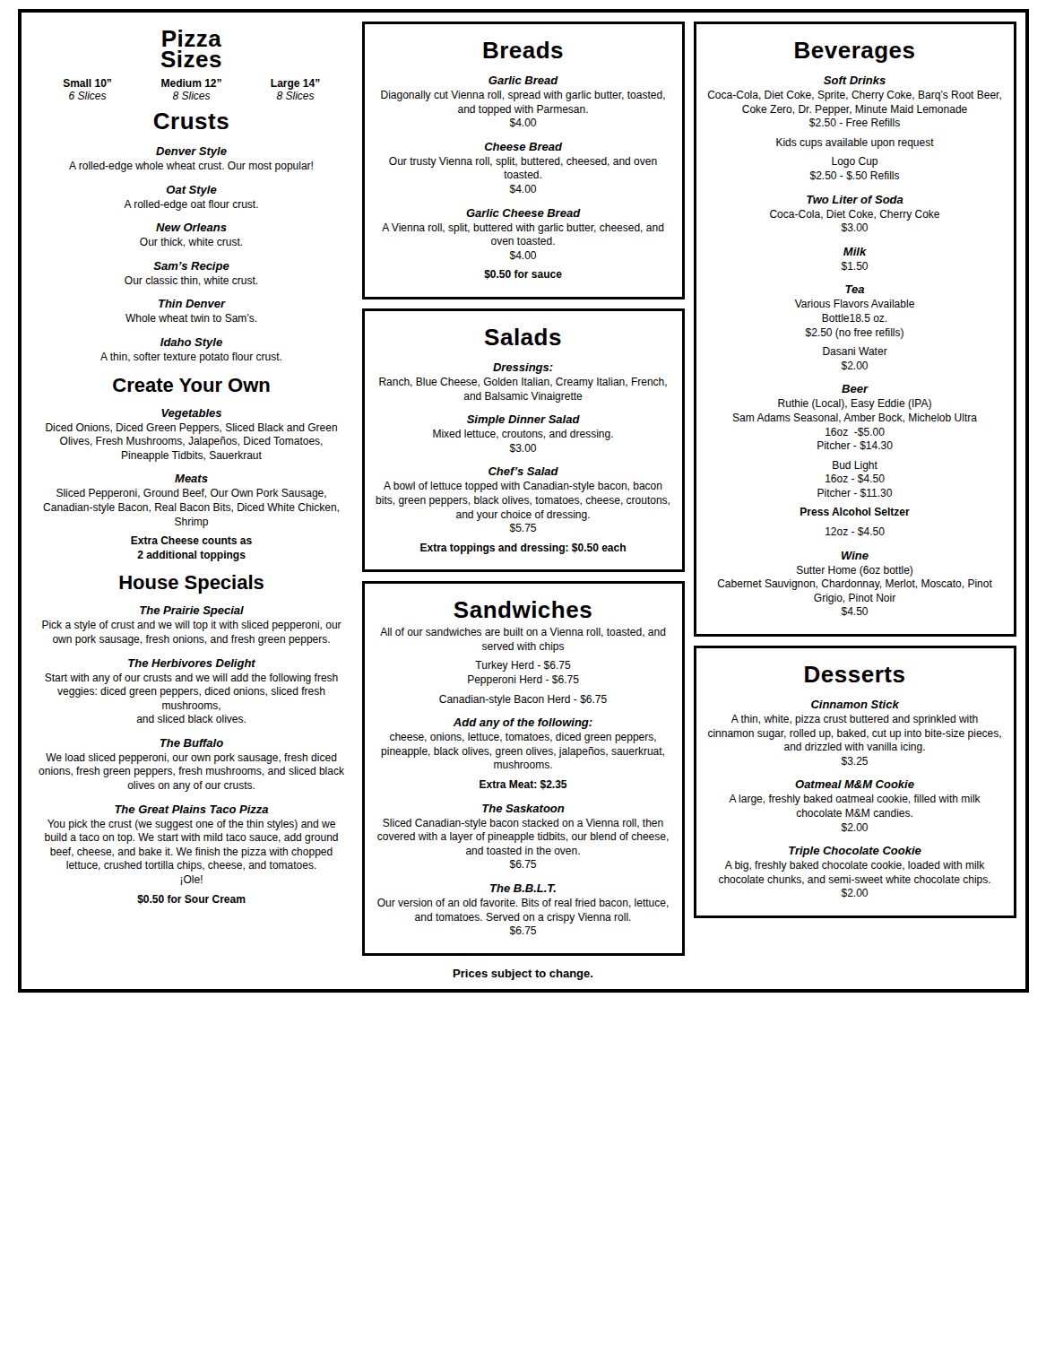Pizza
Sizes
Small 10”
6 Slices
Medium 12”
8 Slices
Large 14”
8 Slices
Crusts
Denver Style
A rolled-edge whole wheat crust. Our most popular!
Oat Style
A rolled-edge oat flour crust.
New Orleans
Our thick, white crust.
Sam’s Recipe
Our classic thin, white crust.
Thin Denver
Whole wheat twin to Sam’s.
Idaho Style
A thin, softer texture potato flour crust.
Create Your Own
Vegetables
Diced Onions, Diced Green Peppers, Sliced Black and Green Olives, Fresh Mushrooms, Jalapeños, Diced Tomatoes, Pineapple Tidbits, Sauerkraut
Meats
Sliced Pepperoni, Ground Beef, Our Own Pork Sausage, Canadian-style Bacon, Real Bacon Bits, Diced White Chicken, Shrimp
Extra Cheese counts as
2 additional toppings
House Specials
The Prairie Special
Pick a style of crust and we will top it with sliced pepperoni, our own pork sausage, fresh onions, and fresh green peppers.
The Herbivores Delight
Start with any of our crusts and we will add the following fresh veggies: diced green peppers, diced onions, sliced fresh mushrooms,
and sliced black olives.
The Buffalo
We load sliced pepperoni, our own pork sausage, fresh diced onions, fresh green peppers, fresh mushrooms, and sliced black olives on any of our crusts.
The Great Plains Taco Pizza
You pick the crust (we suggest one of the thin styles) and we build a taco on top. We start with mild taco sauce, add ground beef, cheese, and bake it. We finish the pizza with chopped lettuce, crushed tortilla chips, cheese, and tomatoes.
¡Ole!
$0.50 for Sour Cream
Breads
Garlic Bread
Diagonally cut Vienna roll, spread with garlic butter, toasted, and topped with Parmesan.
$4.00
Cheese Bread
Our trusty Vienna roll, split, buttered, cheesed, and oven toasted.
$4.00
Garlic Cheese Bread
A Vienna roll, split, buttered with garlic butter, cheesed, and oven toasted.
$4.00
$0.50 for sauce
Salads
Dressings:
Ranch, Blue Cheese, Golden Italian, Creamy Italian, French, and Balsamic Vinaigrette
Simple Dinner Salad
Mixed lettuce, croutons, and dressing.
$3.00
Chef’s Salad
A bowl of lettuce topped with Canadian-style bacon, bacon bits, green peppers, black olives, tomatoes, cheese, croutons, and your choice of dressing.
$5.75
Extra toppings and dressing: $0.50 each
Sandwiches
All of our sandwiches are built on a Vienna roll, toasted, and served with chips
Turkey Herd - $6.75
Pepperoni Herd - $6.75
Canadian-style Bacon Herd - $6.75
Add any of the following:
cheese, onions, lettuce, tomatoes, diced green peppers, pineapple, black olives, green olives, jalapeños, sauerkruat, mushrooms.
Extra Meat: $2.35
The Saskatoon
Sliced Canadian-style bacon stacked on a Vienna roll, then covered with a layer of pineapple tidbits, our blend of cheese, and toasted in the oven.
$6.75
The B.B.L.T.
Our version of an old favorite. Bits of real fried bacon, lettuce, and tomatoes. Served on a crispy Vienna roll.
$6.75
Beverages
Soft Drinks
Coca-Cola, Diet Coke, Sprite, Cherry Coke, Barq’s Root Beer, Coke Zero, Dr. Pepper, Minute Maid Lemonade
$2.50 - Free Refills
Kids cups available upon request
Logo Cup
$2.50 - $.50 Refills
Two Liter of Soda
Coca-Cola, Diet Coke, Cherry Coke
$3.00
Milk
$1.50
Tea
Various Flavors Available
Bottle18.5 oz.
$2.50 (no free refills)
Dasani Water
$2.00
Beer
Ruthie (Local), Easy Eddie (IPA)
Sam Adams Seasonal, Amber Bock, Michelob Ultra
16oz -$5.00
Pitcher - $14.30
Bud Light
16oz - $4.50
Pitcher - $11.30
Press Alcohol Seltzer
12oz - $4.50
Wine
Sutter Home (6oz bottle)
Cabernet Sauvignon, Chardonnay, Merlot, Moscato, Pinot Grigio, Pinot Noir
$4.50
Desserts
Cinnamon Stick
A thin, white, pizza crust buttered and sprinkled with cinnamon sugar, rolled up, baked, cut up into bite-size pieces,
and drizzled with vanilla icing.
$3.25
Oatmeal M&M Cookie
A large, freshly baked oatmeal cookie, filled with milk chocolate M&M candies.
$2.00
Triple Chocolate Cookie
A big, freshly baked chocolate cookie, loaded with milk chocolate chunks, and semi-sweet white chocolate chips.
$2.00
Prices subject to change.